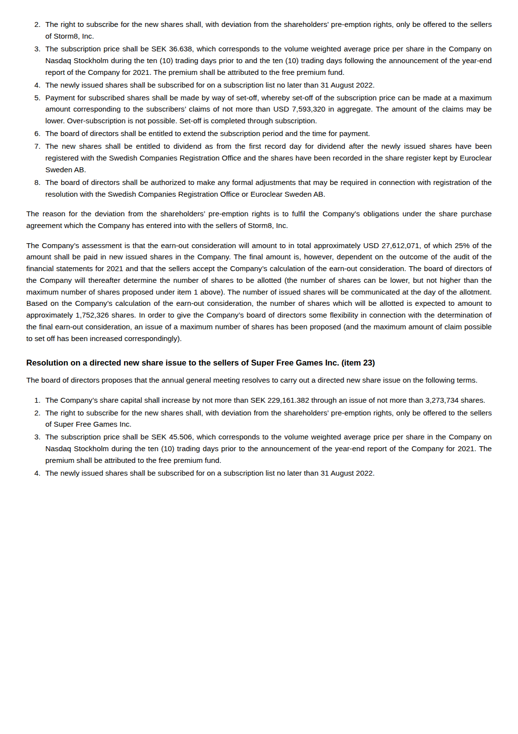The right to subscribe for the new shares shall, with deviation from the shareholders’ pre-emption rights, only be offered to the sellers of Storm8, Inc.
The subscription price shall be SEK 36.638, which corresponds to the volume weighted average price per share in the Company on Nasdaq Stockholm during the ten (10) trading days prior to and the ten (10) trading days following the announcement of the year-end report of the Company for 2021. The premium shall be attributed to the free premium fund.
The newly issued shares shall be subscribed for on a subscription list no later than 31 August 2022.
Payment for subscribed shares shall be made by way of set-off, whereby set-off of the subscription price can be made at a maximum amount corresponding to the subscribers’ claims of not more than USD 7,593,320 in aggregate. The amount of the claims may be lower. Over-subscription is not possible. Set-off is completed through subscription.
The board of directors shall be entitled to extend the subscription period and the time for payment.
The new shares shall be entitled to dividend as from the first record day for dividend after the newly issued shares have been registered with the Swedish Companies Registration Office and the shares have been recorded in the share register kept by Euroclear Sweden AB.
The board of directors shall be authorized to make any formal adjustments that may be required in connection with registration of the resolution with the Swedish Companies Registration Office or Euroclear Sweden AB.
The reason for the deviation from the shareholders’ pre-emption rights is to fulfil the Company’s obligations under the share purchase agreement which the Company has entered into with the sellers of Storm8, Inc.
The Company’s assessment is that the earn-out consideration will amount to in total approximately USD 27,612,071, of which 25% of the amount shall be paid in new issued shares in the Company. The final amount is, however, dependent on the outcome of the audit of the financial statements for 2021 and that the sellers accept the Company’s calculation of the earn-out consideration. The board of directors of the Company will thereafter determine the number of shares to be allotted (the number of shares can be lower, but not higher than the maximum number of shares proposed under item 1 above). The number of issued shares will be communicated at the day of the allotment. Based on the Company’s calculation of the earn-out consideration, the number of shares which will be allotted is expected to amount to approximately 1,752,326 shares. In order to give the Company’s board of directors some flexibility in connection with the determination of the final earn-out consideration, an issue of a maximum number of shares has been proposed (and the maximum amount of claim possible to set off has been increased correspondingly).
Resolution on a directed new share issue to the sellers of Super Free Games Inc. (item 23)
The board of directors proposes that the annual general meeting resolves to carry out a directed new share issue on the following terms.
The Company’s share capital shall increase by not more than SEK 229,161.382 through an issue of not more than 3,273,734 shares.
The right to subscribe for the new shares shall, with deviation from the shareholders’ pre-emption rights, only be offered to the sellers of Super Free Games Inc.
The subscription price shall be SEK 45.506, which corresponds to the volume weighted average price per share in the Company on Nasdaq Stockholm during the ten (10) trading days prior to the announcement of the year-end report of the Company for 2021. The premium shall be attributed to the free premium fund.
The newly issued shares shall be subscribed for on a subscription list no later than 31 August 2022.